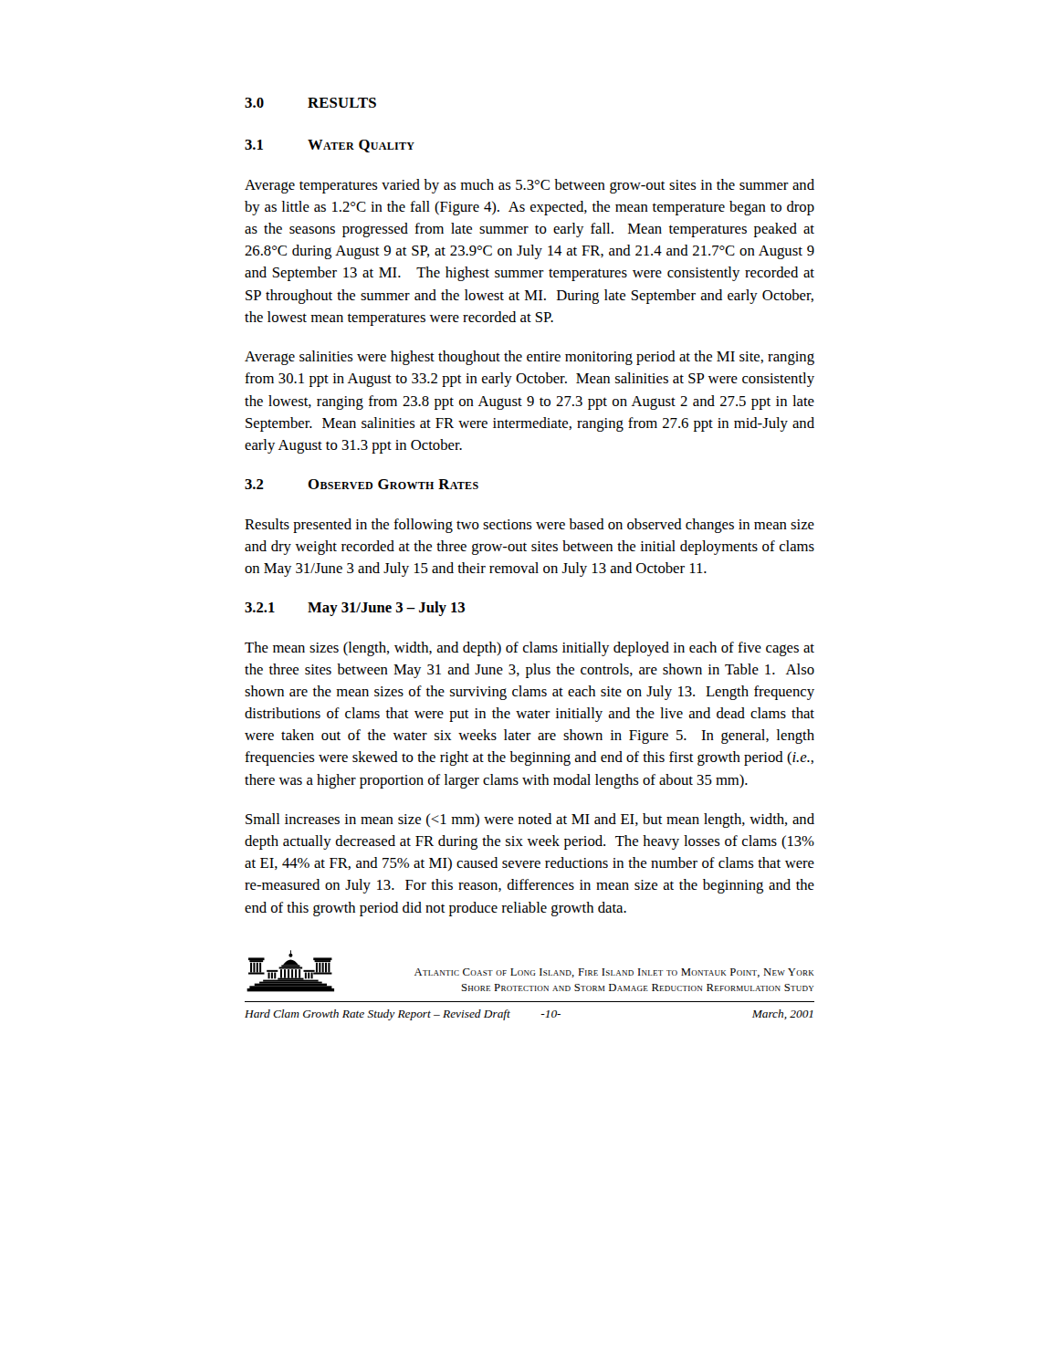3.0 RESULTS
3.1 Water Quality
Average temperatures varied by as much as 5.3°C between grow-out sites in the summer and by as little as 1.2°C in the fall (Figure 4). As expected, the mean temperature began to drop as the seasons progressed from late summer to early fall. Mean temperatures peaked at 26.8°C during August 9 at SP, at 23.9°C on July 14 at FR, and 21.4 and 21.7°C on August 9 and September 13 at MI. The highest summer temperatures were consistently recorded at SP throughout the summer and the lowest at MI. During late September and early October, the lowest mean temperatures were recorded at SP.
Average salinities were highest thoughout the entire monitoring period at the MI site, ranging from 30.1 ppt in August to 33.2 ppt in early October. Mean salinities at SP were consistently the lowest, ranging from 23.8 ppt on August 9 to 27.3 ppt on August 2 and 27.5 ppt in late September. Mean salinities at FR were intermediate, ranging from 27.6 ppt in mid-July and early August to 31.3 ppt in October.
3.2 Observed Growth Rates
Results presented in the following two sections were based on observed changes in mean size and dry weight recorded at the three grow-out sites between the initial deployments of clams on May 31/June 3 and July 15 and their removal on July 13 and October 11.
3.2.1 May 31/June 3 – July 13
The mean sizes (length, width, and depth) of clams initially deployed in each of five cages at the three sites between May 31 and June 3, plus the controls, are shown in Table 1. Also shown are the mean sizes of the surviving clams at each site on July 13. Length frequency distributions of clams that were put in the water initially and the live and dead clams that were taken out of the water six weeks later are shown in Figure 5. In general, length frequencies were skewed to the right at the beginning and end of this first growth period (i.e., there was a higher proportion of larger clams with modal lengths of about 35 mm).
Small increases in mean size (<1 mm) were noted at MI and EI, but mean length, width, and depth actually decreased at FR during the six week period. The heavy losses of clams (13% at EI, 44% at FR, and 75% at MI) caused severe reductions in the number of clams that were re-measured on July 13. For this reason, differences in mean size at the beginning and the end of this growth period did not produce reliable growth data.
Atlantic Coast of Long Island, Fire Island Inlet to Montauk Point, New York
Shore Protection and Storm Damage Reduction Reformulation Study
Hard Clam Growth Rate Study Report – Revised Draft
-10-
March, 2001